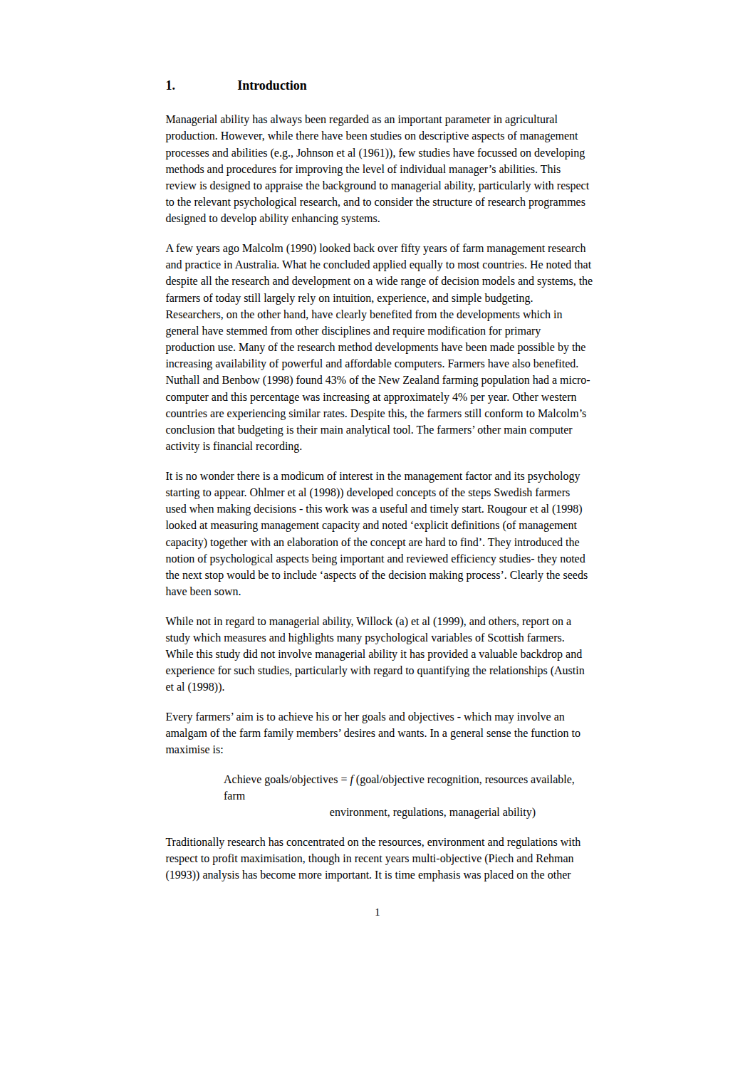1. Introduction
Managerial ability has always been regarded as an important parameter in agricultural production. However, while there have been studies on descriptive aspects of management processes and abilities (e.g., Johnson et al (1961)), few studies have focussed on developing methods and procedures for improving the level of individual manager’s abilities. This review is designed to appraise the background to managerial ability, particularly with respect to the relevant psychological research, and to consider the structure of research programmes designed to develop ability enhancing systems.
A few years ago Malcolm (1990) looked back over fifty years of farm management research and practice in Australia. What he concluded applied equally to most countries. He noted that despite all the research and development on a wide range of decision models and systems, the farmers of today still largely rely on intuition, experience, and simple budgeting. Researchers, on the other hand, have clearly benefited from the developments which in general have stemmed from other disciplines and require modification for primary production use. Many of the research method developments have been made possible by the increasing availability of powerful and affordable computers. Farmers have also benefited. Nuthall and Benbow (1998) found 43% of the New Zealand farming population had a micro-computer and this percentage was increasing at approximately 4% per year. Other western countries are experiencing similar rates. Despite this, the farmers still conform to Malcolm’s conclusion that budgeting is their main analytical tool. The farmers’ other main computer activity is financial recording.
It is no wonder there is a modicum of interest in the management factor and its psychology starting to appear. Ohlmer et al (1998)) developed concepts of the steps Swedish farmers used when making decisions - this work was a useful and timely start. Rougour et al (1998) looked at measuring management capacity and noted ‘explicit definitions (of management capacity) together with an elaboration of the concept are hard to find’. They introduced the notion of psychological aspects being important and reviewed efficiency studies- they noted the next stop would be to include ‘aspects of the decision making process’. Clearly the seeds have been sown.
While not in regard to managerial ability, Willock (a) et al (1999), and others, report on a study which measures and highlights many psychological variables of Scottish farmers. While this study did not involve managerial ability it has provided a valuable backdrop and experience for such studies, particularly with regard to quantifying the relationships (Austin et al (1998)).
Every farmers’ aim is to achieve his or her goals and objectives - which may involve an amalgam of the farm family members’ desires and wants. In a general sense the function to maximise is:
Achieve goals/objectives = f (goal/objective recognition, resources available, farm environment, regulations, managerial ability)
Traditionally research has concentrated on the resources, environment and regulations with respect to profit maximisation, though in recent years multi-objective (Piech and Rehman (1993)) analysis has become more important. It is time emphasis was placed on the other
1